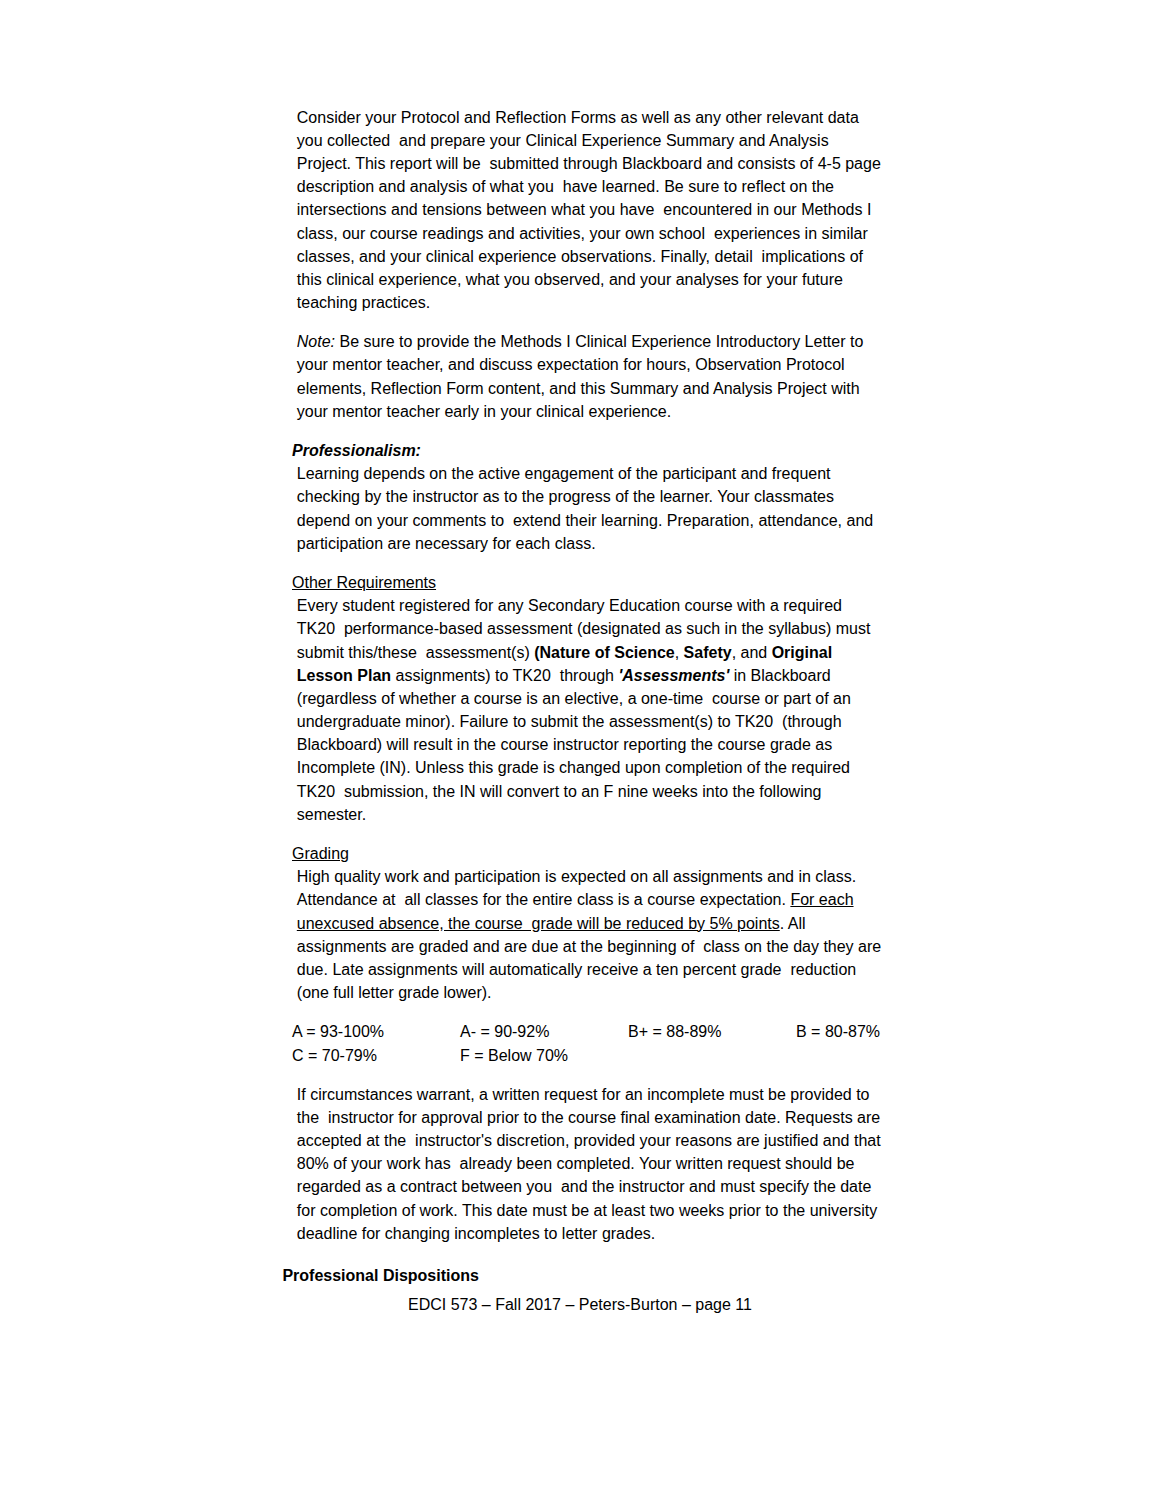Consider your Protocol and Reflection Forms as well as any other relevant data you collected and prepare your Clinical Experience Summary and Analysis Project. This report will be submitted through Blackboard and consists of 4-5 page description and analysis of what you have learned. Be sure to reflect on the intersections and tensions between what you have encountered in our Methods I class, our course readings and activities, your own school experiences in similar classes, and your clinical experience observations. Finally, detail implications of this clinical experience, what you observed, and your analyses for your future teaching practices.
Note: Be sure to provide the Methods I Clinical Experience Introductory Letter to your mentor teacher, and discuss expectation for hours, Observation Protocol elements, Reflection Form content, and this Summary and Analysis Project with your mentor teacher early in your clinical experience.
Professionalism:
Learning depends on the active engagement of the participant and frequent checking by the instructor as to the progress of the learner. Your classmates depend on your comments to extend their learning. Preparation, attendance, and participation are necessary for each class.
Other Requirements
Every student registered for any Secondary Education course with a required TK20 performance-based assessment (designated as such in the syllabus) must submit this/these assessment(s) (Nature of Science, Safety, and Original Lesson Plan assignments) to TK20 through 'Assessments' in Blackboard (regardless of whether a course is an elective, a one-time course or part of an undergraduate minor). Failure to submit the assessment(s) to TK20 (through Blackboard) will result in the course instructor reporting the course grade as Incomplete (IN). Unless this grade is changed upon completion of the required TK20 submission, the IN will convert to an F nine weeks into the following semester.
Grading
High quality work and participation is expected on all assignments and in class. Attendance at all classes for the entire class is a course expectation. For each unexcused absence, the course grade will be reduced by 5% points. All assignments are graded and are due at the beginning of class on the day they are due. Late assignments will automatically receive a ten percent grade reduction (one full letter grade lower).
A = 93-100%
A- = 90-92%
B+ = 88-89%
B = 80-87%
C = 70-79%
F = Below 70%
If circumstances warrant, a written request for an incomplete must be provided to the instructor for approval prior to the course final examination date. Requests are accepted at the instructor's discretion, provided your reasons are justified and that 80% of your work has already been completed. Your written request should be regarded as a contract between you and the instructor and must specify the date for completion of work. This date must be at least two weeks prior to the university deadline for changing incompletes to letter grades.
Professional Dispositions
EDCI 573 – Fall 2017 – Peters-Burton – page 11